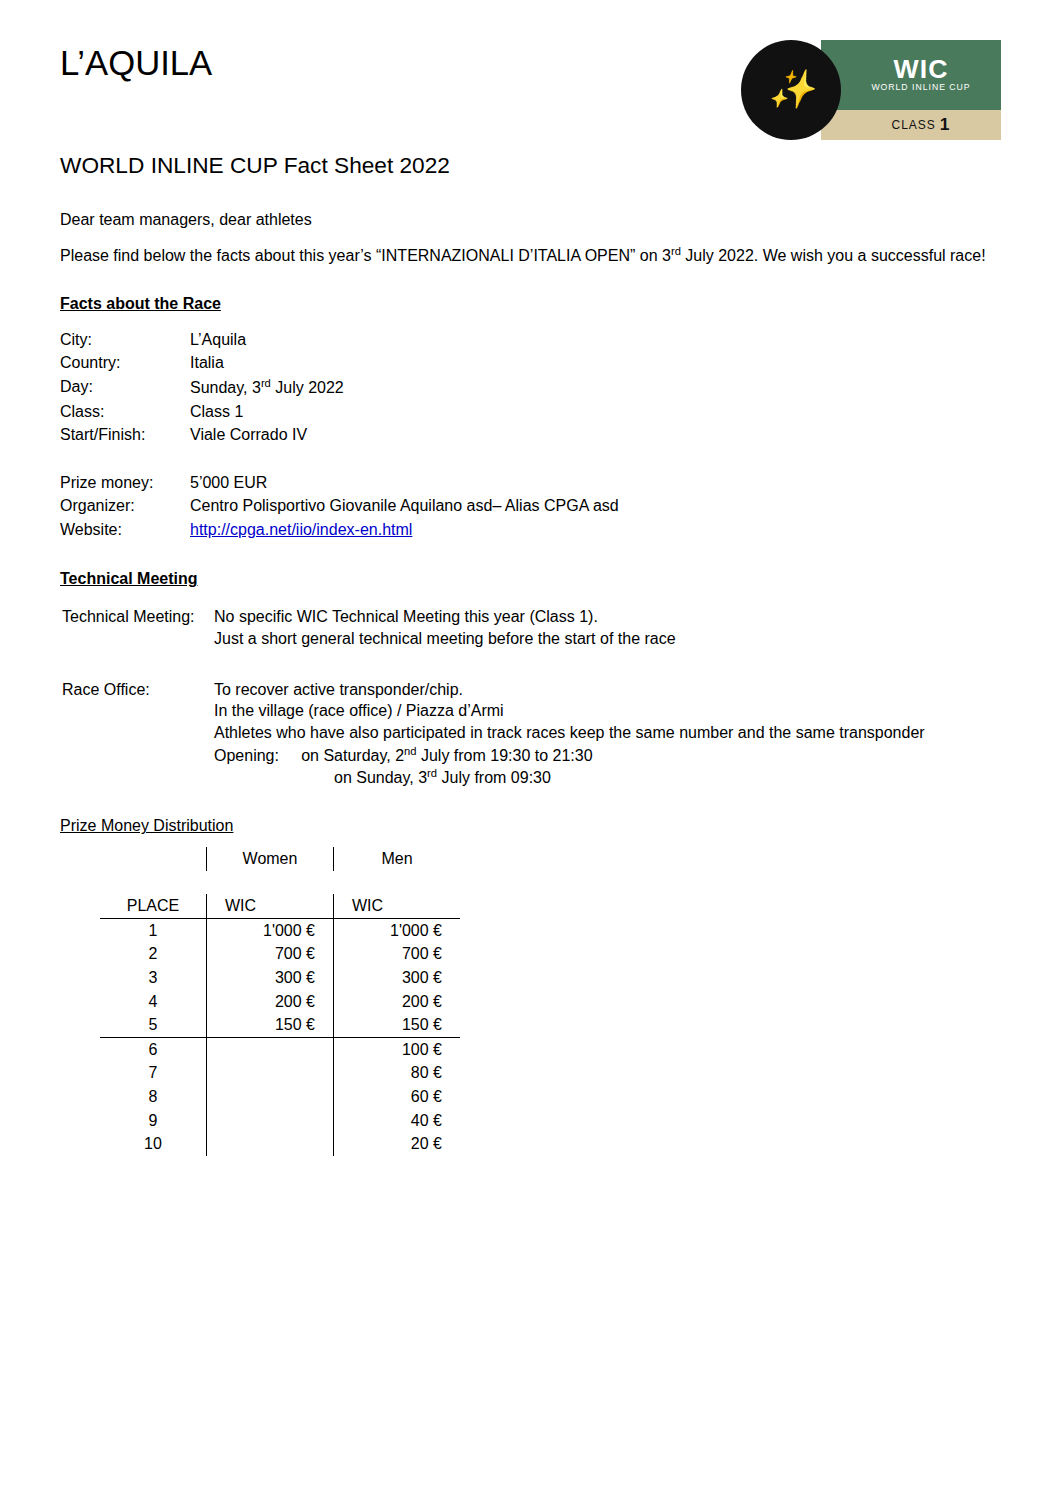✨
WIC
WORLD INLINE CUP
CLASS 1
L’AQUILA
WORLD INLINE CUP Fact Sheet 2022
Dear team managers, dear athletes
Please find below the facts about this year’s “INTERNAZIONALI D’ITALIA OPEN” on 3rd July 2022. We wish you a successful race!
Facts about the Race
| City: | L’Aquila |
| Country: | Italia |
| Day: | Sunday, 3 rd July 2022 |
| Class: | Class 1 |
| Start/Finish: | Viale Corrado IV |
| Prize money: | 5’000 EUR |
| Organizer: | Centro Polisportivo Giovanile Aquilano asd– Alias CPGA asd |
| Website: | http://cpga.net/iio/index-en.html |
Technical Meeting
| Technical Meeting: | No specific WIC Technical Meeting this year (Class 1). Just a short general technical meeting before the start of the race |
| Race Office: | To recover active transponder/chip. In the village (race office) / Piazza d’Armi Athletes who have also participated in track races keep the same number and the same transponder Opening: on Saturday, 2 nd July from 19:30 to 21:30 on Sunday, 3 rd July from 09:30 |
Prize Money Distribution
| | Women | Men |
| PLACE | WIC | WIC |
| 1 | 1'000 € | 1'000 € |
| 2 | 700 € | 700 € |
| 3 | 300 € | 300 € |
| 4 | 200 € | 200 € |
| 5 | 150 € | 150 € |
| 6 | | 100 € |
| 7 | | 80 € |
| 8 | | 60 € |
| 9 | | 40 € |
| 10 | | 20 € |